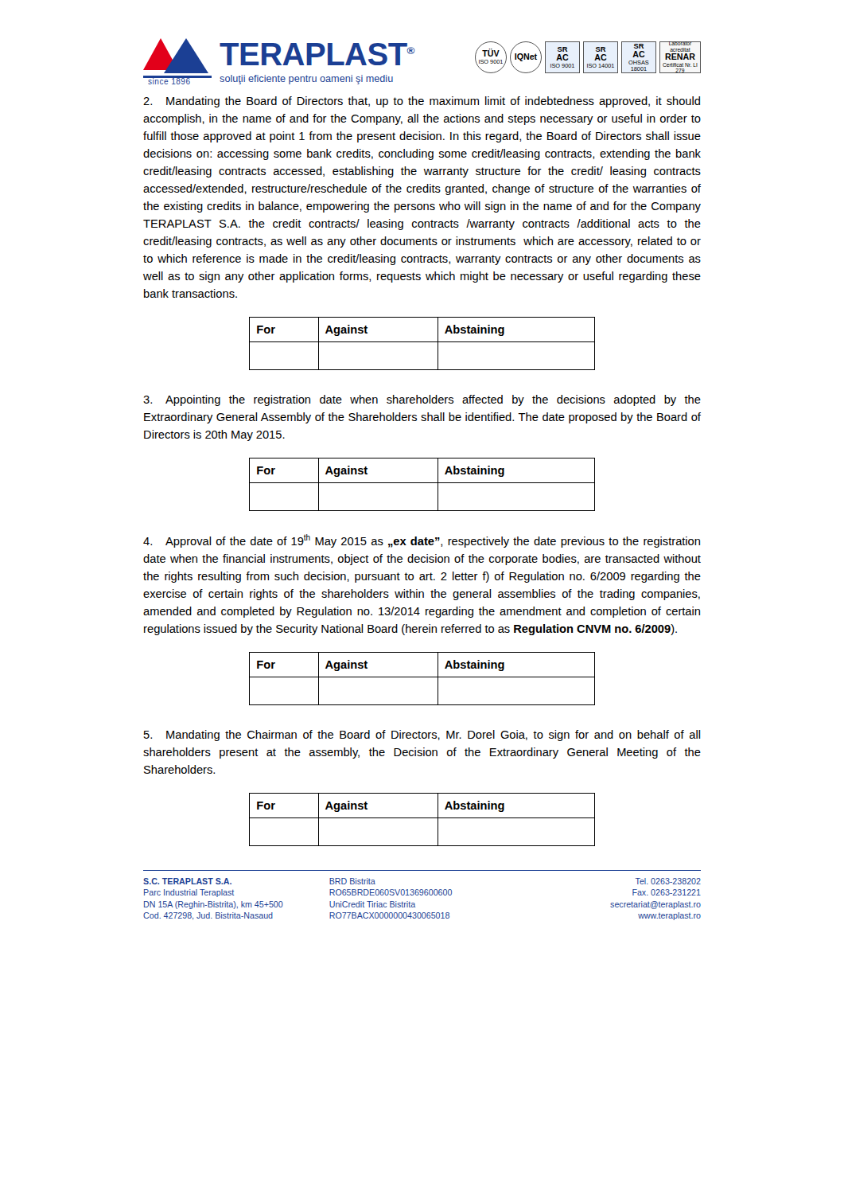since 1896
TERAPLAST®
soluţii eficiente pentru oameni şi mediu
TÜV
ISO 9001
IQNet
SR
AC
ISO 9001
SR
AC
ISO 14001
SR
AC
OHSAS 18001
Laborator acreditat
RENAR
Certificat Nr. LI 279
2. Mandating the Board of Directors that, up to the maximum limit of indebtedness approved, it should accomplish, in the name of and for the Company, all the actions and steps necessary or useful in order to fulfill those approved at point 1 from the present decision. In this regard, the Board of Directors shall issue decisions on: accessing some bank credits, concluding some credit/leasing contracts, extending the bank credit/leasing contracts accessed, establishing the warranty structure for the credit/ leasing contracts accessed/extended, restructure/reschedule of the credits granted, change of structure of the warranties of the existing credits in balance, empowering the persons who will sign in the name of and for the Company TERAPLAST S.A. the credit contracts/ leasing contracts /warranty contracts /additional acts to the credit/leasing contracts, as well as any other documents or instruments which are accessory, related to or to which reference is made in the credit/leasing contracts, warranty contracts or any other documents as well as to sign any other application forms, requests which might be necessary or useful regarding these bank transactions.
| For | Against | Abstaining |
| --- | --- | --- |
3. Appointing the registration date when shareholders affected by the decisions adopted by the Extraordinary General Assembly of the Shareholders shall be identified. The date proposed by the Board of Directors is 20th May 2015.
| For | Against | Abstaining |
| --- | --- | --- |
4. Approval of the date of 19th May 2015 as „ex date”, respectively the date previous to the registration date when the financial instruments, object of the decision of the corporate bodies, are transacted without the rights resulting from such decision, pursuant to art. 2 letter f) of Regulation no. 6/2009 regarding the exercise of certain rights of the shareholders within the general assemblies of the trading companies, amended and completed by Regulation no. 13/2014 regarding the amendment and completion of certain regulations issued by the Security National Board (herein referred to as Regulation CNVM no. 6/2009).
| For | Against | Abstaining |
| --- | --- | --- |
5. Mandating the Chairman of the Board of Directors, Mr. Dorel Goia, to sign for and on behalf of all shareholders present at the assembly, the Decision of the Extraordinary General Meeting of the Shareholders.
| For | Against | Abstaining |
| --- | --- | --- |
S.C. TERAPLAST S.A.
Parc Industrial Teraplast
DN 15A (Reghin-Bistrita), km 45+500
Cod. 427298, Jud. Bistrita-Nasaud
BRD Bistrita
RO65BRDE060SV01369600600
UniCredit Tiriac Bistrita
RO77BACX0000000430065018
Tel. 0263-238202
Fax. 0263-231221
secretariat@teraplast.ro
www.teraplast.ro